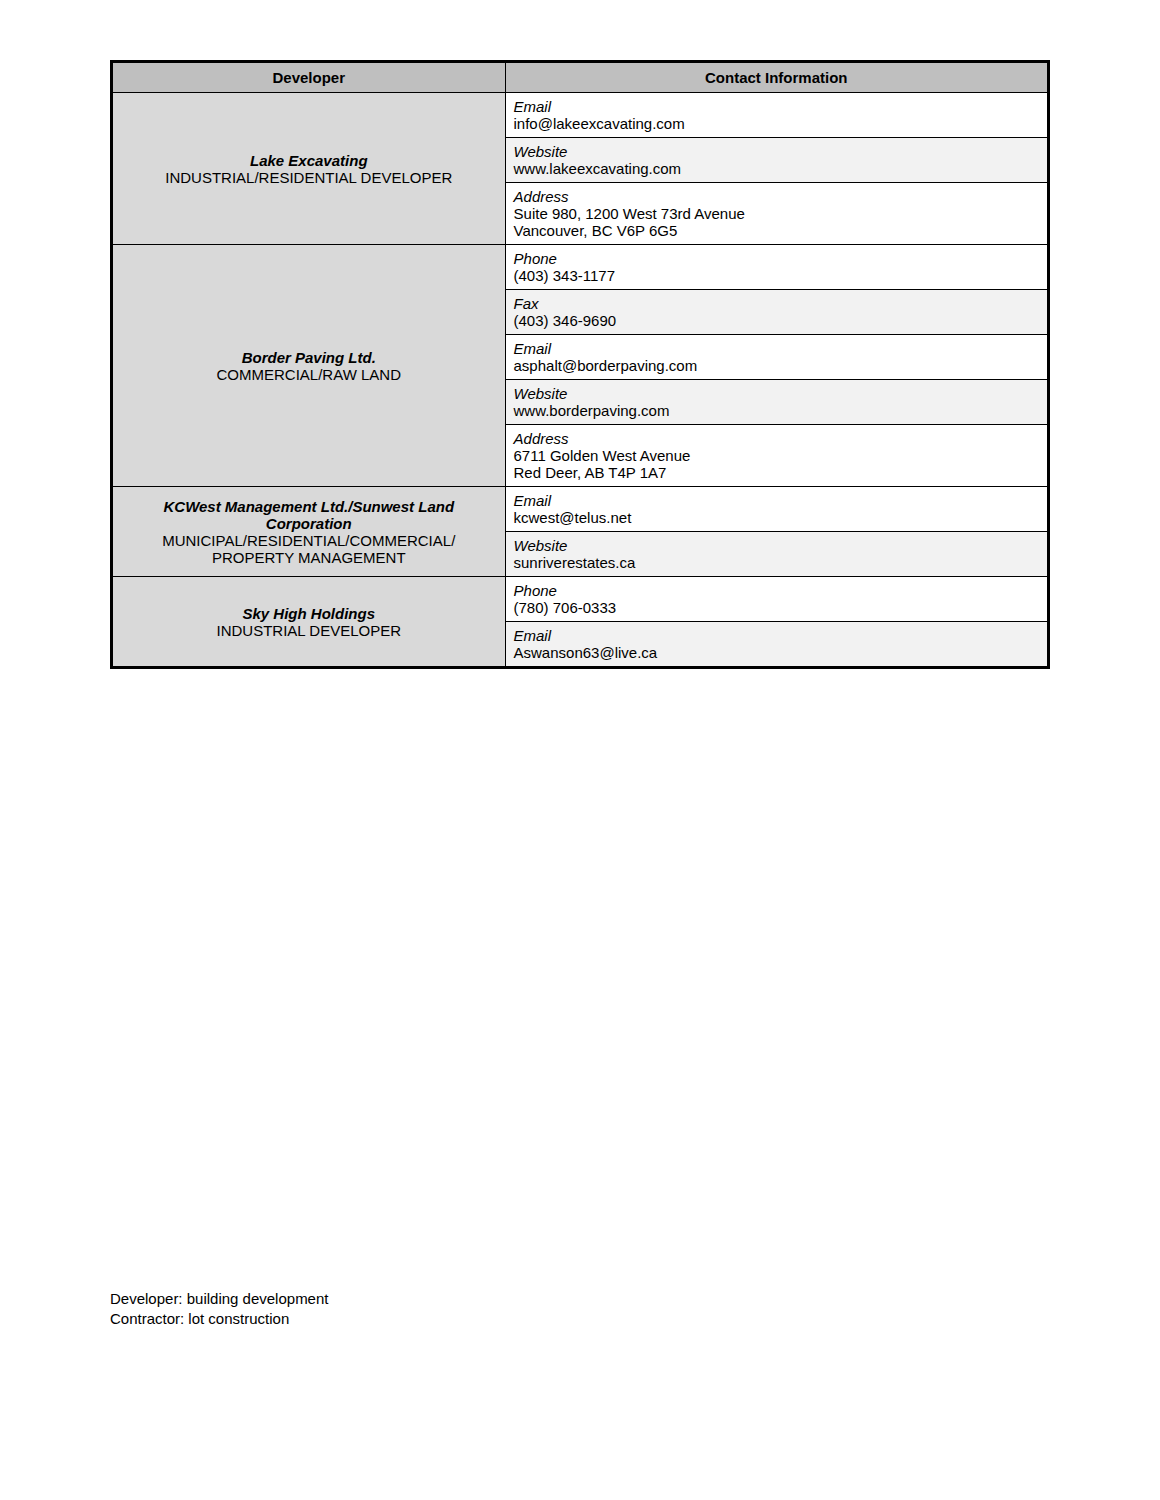| Developer | Contact Information |
| --- | --- |
| Lake Excavating INDUSTRIAL/RESIDENTIAL DEVELOPER | Email info@lakeexcavating.com |
| Website www.lakeexcavating.com |
| Address Suite 980, 1200 West 73rd Avenue Vancouver, BC V6P 6G5 |
| Border Paving Ltd. COMMERCIAL/RAW LAND | Phone (403) 343-1177 |
| Fax (403) 346-9690 |
| Email asphalt@borderpaving.com |
| Website www.borderpaving.com |
| Address 6711 Golden West Avenue Red Deer, AB T4P 1A7 |
| KCWest Management Ltd./Sunwest Land Corporation MUNICIPAL/RESIDENTIAL/COMMERCIAL/ PROPERTY MANAGEMENT | Email kcwest@telus.net |
| Website sunriverestates.ca |
| Sky High Holdings INDUSTRIAL DEVELOPER | Phone (780) 706-0333 |
| Email Aswanson63@live.ca |
Developer: building development
Contractor: lot construction